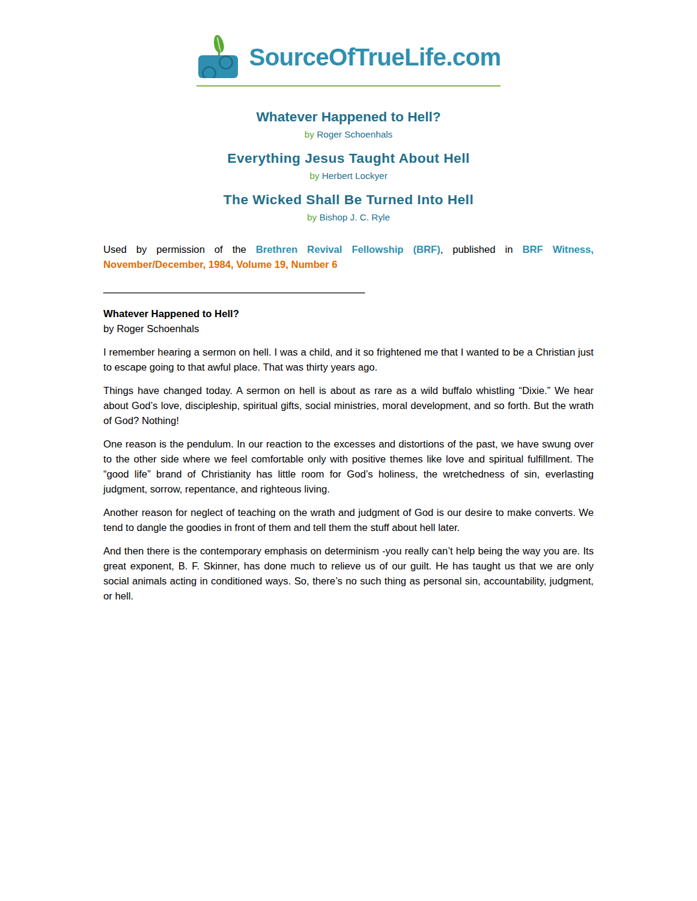Source Of True Life.com
Whatever Happened to Hell?
by Roger Schoenhals
Everything Jesus Taught About Hell
by Herbert Lockyer
The Wicked Shall Be Turned Into Hell
by Bishop J. C. Ryle
Used by permission of the Brethren Revival Fellowship (BRF), published in BRF Witness, November/December, 1984, Volume 19, Number 6
_______________________________________________
Whatever Happened to Hell?
by Roger Schoenhals
I remember hearing a sermon on hell. I was a child, and it so frightened me that I wanted to be a Christian just to escape going to that awful place. That was thirty years ago.
Things have changed today. A sermon on hell is about as rare as a wild buffalo whistling “Dixie.” We hear about God’s love, discipleship, spiritual gifts, social ministries, moral development, and so forth. But the wrath of God? Nothing!
One reason is the pendulum. In our reaction to the excesses and distortions of the past, we have swung over to the other side where we feel comfortable only with positive themes like love and spiritual fulfillment. The “good life” brand of Christianity has little room for God’s holiness, the wretchedness of sin, everlasting judgment, sorrow, repentance, and righteous living.
Another reason for neglect of teaching on the wrath and judgment of God is our desire to make converts. We tend to dangle the goodies in front of them and tell them the stuff about hell later.
And then there is the contemporary emphasis on determinism -you really can’t help being the way you are. Its great exponent, B. F. Skinner, has done much to relieve us of our guilt. He has taught us that we are only social animals acting in conditioned ways. So, there’s no such thing as personal sin, accountability, judgment, or hell.